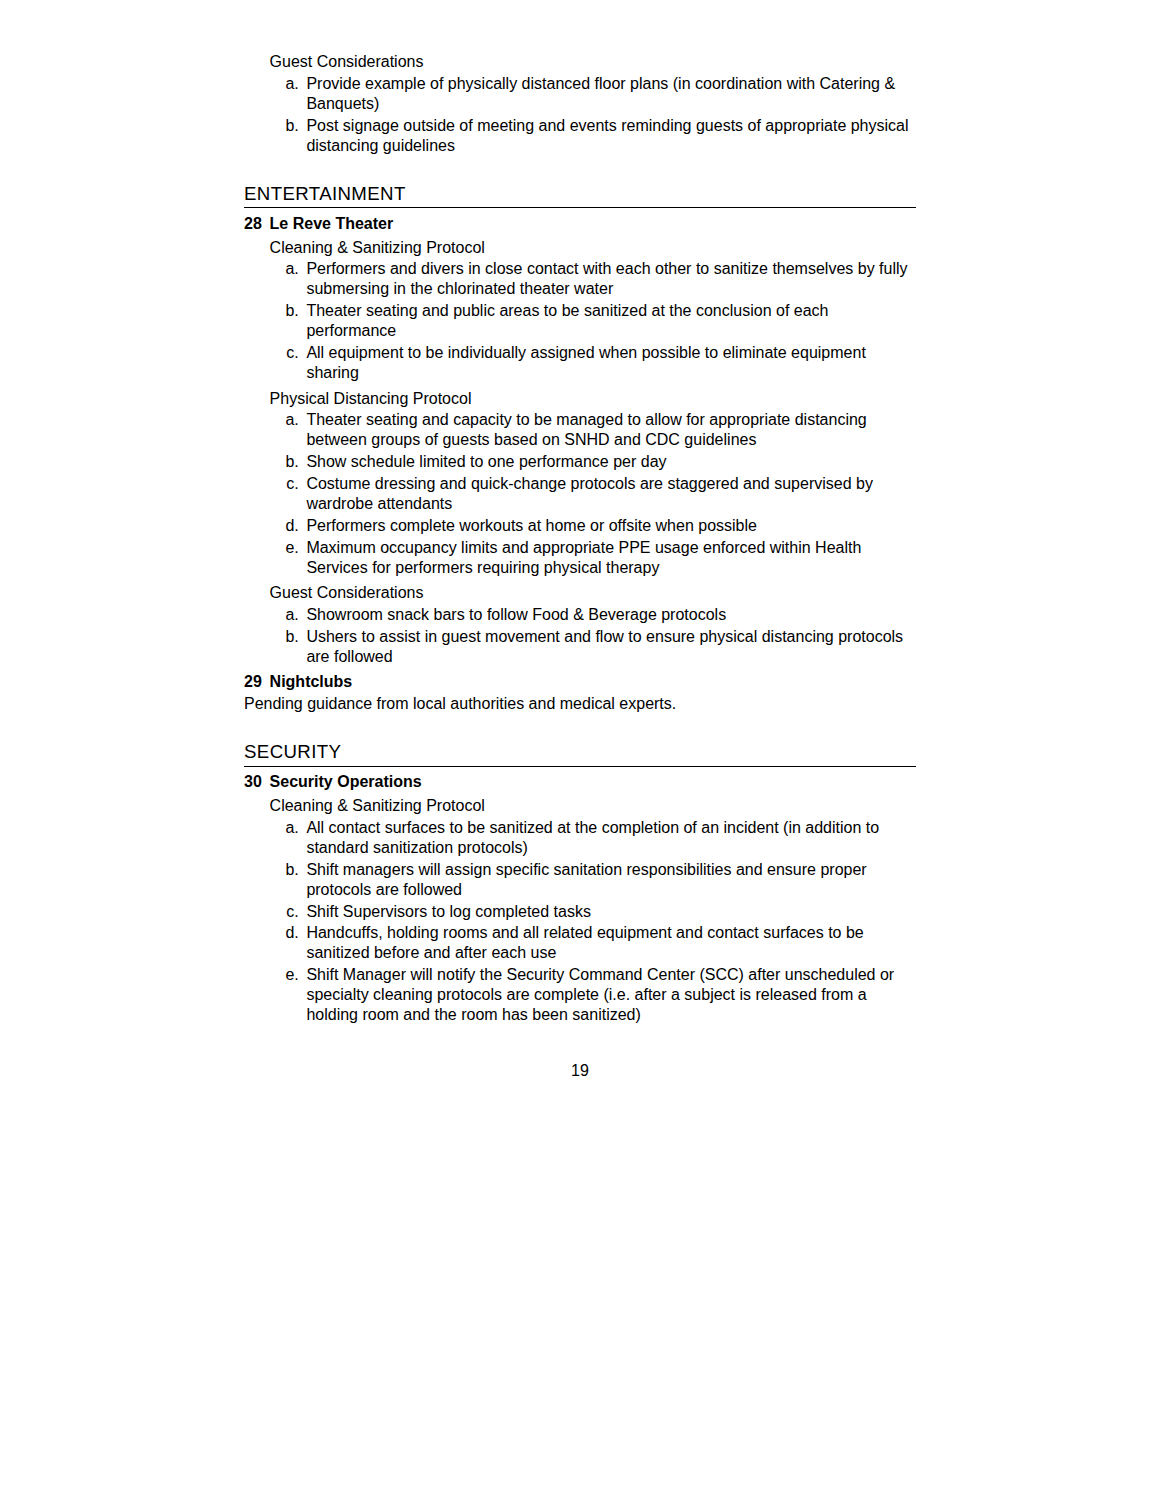Guest Considerations
Provide example of physically distanced floor plans (in coordination with Catering & Banquets)
Post signage outside of meeting and events reminding guests of appropriate physical distancing guidelines
ENTERTAINMENT
28 Le Reve Theater
Cleaning & Sanitizing Protocol
Performers and divers in close contact with each other to sanitize themselves by fully submersing in the chlorinated theater water
Theater seating and public areas to be sanitized at the conclusion of each performance
All equipment to be individually assigned when possible to eliminate equipment sharing
Physical Distancing Protocol
Theater seating and capacity to be managed to allow for appropriate distancing between groups of guests based on SNHD and CDC guidelines
Show schedule limited to one performance per day
Costume dressing and quick-change protocols are staggered and supervised by wardrobe attendants
Performers complete workouts at home or offsite when possible
Maximum occupancy limits and appropriate PPE usage enforced within Health Services for performers requiring physical therapy
Guest Considerations
Showroom snack bars to follow Food & Beverage protocols
Ushers to assist in guest movement and flow to ensure physical distancing protocols are followed
29 Nightclubs
Pending guidance from local authorities and medical experts.
SECURITY
30 Security Operations
Cleaning & Sanitizing Protocol
All contact surfaces to be sanitized at the completion of an incident (in addition to standard sanitization protocols)
Shift managers will assign specific sanitation responsibilities and ensure proper protocols are followed
Shift Supervisors to log completed tasks
Handcuffs, holding rooms and all related equipment and contact surfaces to be sanitized before and after each use
Shift Manager will notify the Security Command Center (SCC) after unscheduled or specialty cleaning protocols are complete (i.e. after a subject is released from a holding room and the room has been sanitized)
19